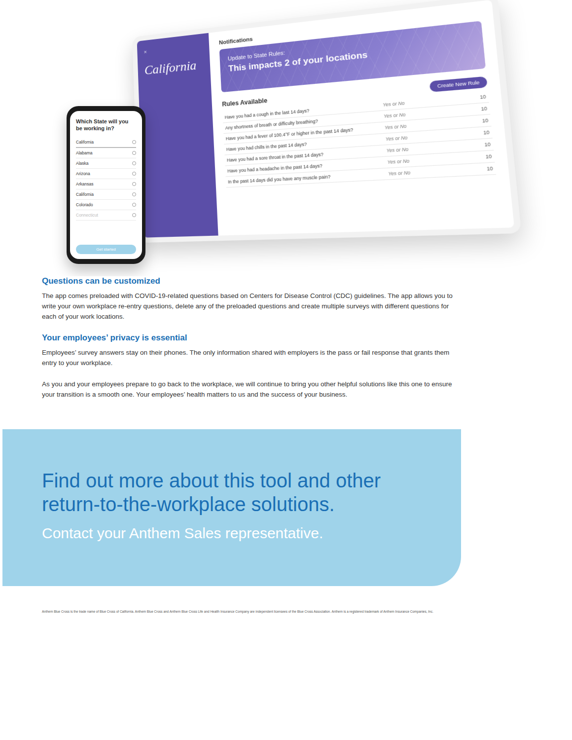×
California
Notifications
Update to State Rules: This impacts 2 of your locations
Rules Available
Create New Rule
| Have you had a cough in the last 14 days? | Yes or No | 10 |
| Any shortness of breath or difficulty breathing? | Yes or No | 10 |
| Have you had a fever of 100.4°F or higher in the past 14 days? | Yes or No | 10 |
| Have you had chills in the past 14 days? | Yes or No | 10 |
| Have you had a sore throat in the past 14 days? | Yes or No | 10 |
| Have you had a headache in the past 14 days? | Yes or No | 10 |
| In the past 14 days did you have any muscle pain? | Yes or No | 10 |
Which State will you be working in?
California
Alabama
Alaska
Arizona
Arkansas
California
Colorado
Connecticut
Get started
Questions can be customized
The app comes preloaded with COVID-19-related questions based on Centers for Disease Control (CDC) guidelines. The app allows you to write your own workplace re-entry questions, delete any of the preloaded questions and create multiple surveys with different questions for each of your work locations.
Your employees’ privacy is essential
Employees’ survey answers stay on their phones. The only information shared with employers is the pass or fail response that grants them entry to your workplace.
As you and your employees prepare to go back to the workplace, we will continue to bring you other helpful solutions like this one to ensure your transition is a smooth one. Your employees’ health matters to us and the success of your business.
Find out more about this tool and other return-to-the-workplace solutions.
Contact your Anthem Sales representative.
Anthem Blue Cross is the trade name of Blue Cross of California. Anthem Blue Cross and Anthem Blue Cross Life and Health Insurance Company are independent licensees of the Blue Cross Association. Anthem is a registered trademark of Anthem Insurance Companies, Inc.